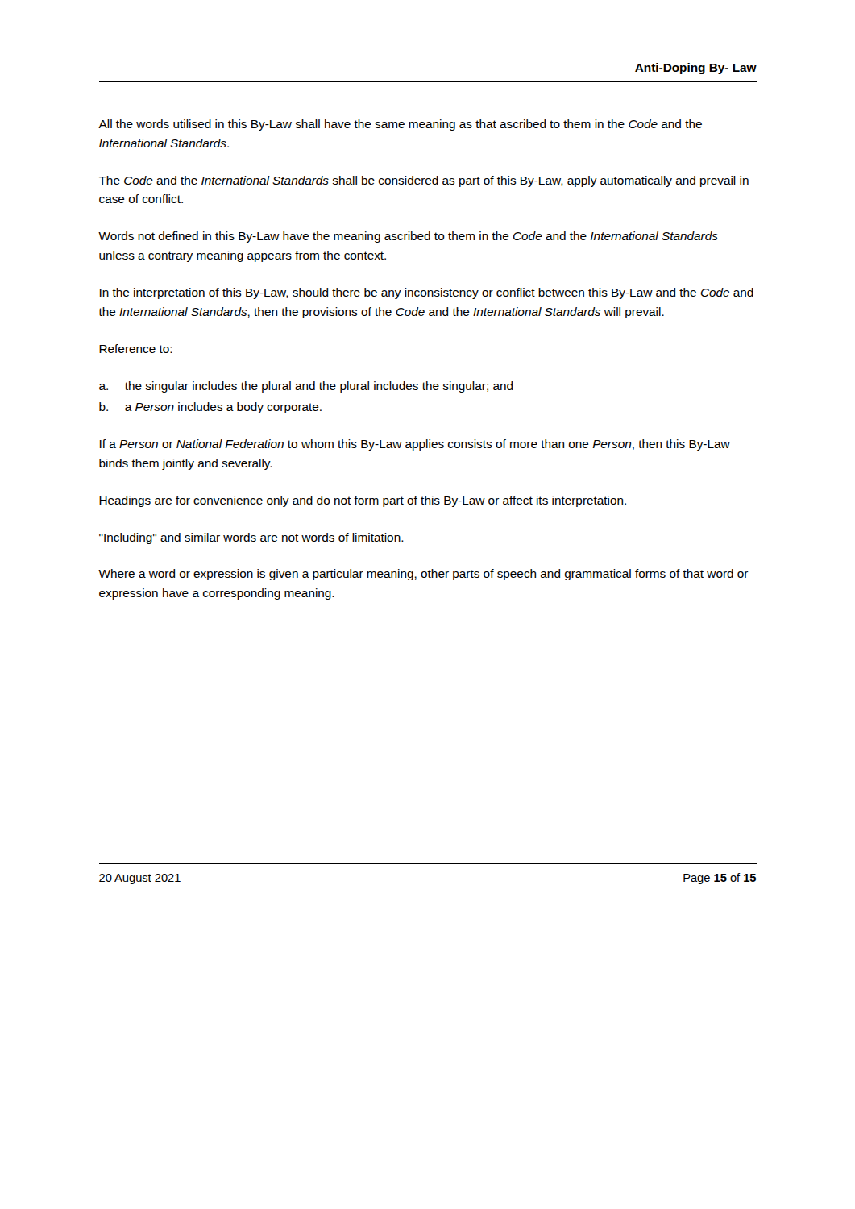Anti-Doping By- Law
All the words utilised in this By-Law shall have the same meaning as that ascribed to them in the Code and the International Standards.
The Code and the International Standards shall be considered as part of this By-Law, apply automatically and prevail in case of conflict.
Words not defined in this By-Law have the meaning ascribed to them in the Code and the International Standards unless a contrary meaning appears from the context.
In the interpretation of this By-Law, should there be any inconsistency or conflict between this By-Law and the Code and the International Standards, then the provisions of the Code and the International Standards will prevail.
Reference to:
a. the singular includes the plural and the plural includes the singular; and
b. a Person includes a body corporate.
If a Person or National Federation to whom this By-Law applies consists of more than one Person, then this By-Law binds them jointly and severally.
Headings are for convenience only and do not form part of this By-Law or affect its interpretation.
"Including" and similar words are not words of limitation.
Where a word or expression is given a particular meaning, other parts of speech and grammatical forms of that word or expression have a corresponding meaning.
20 August 2021
Page 15 of 15